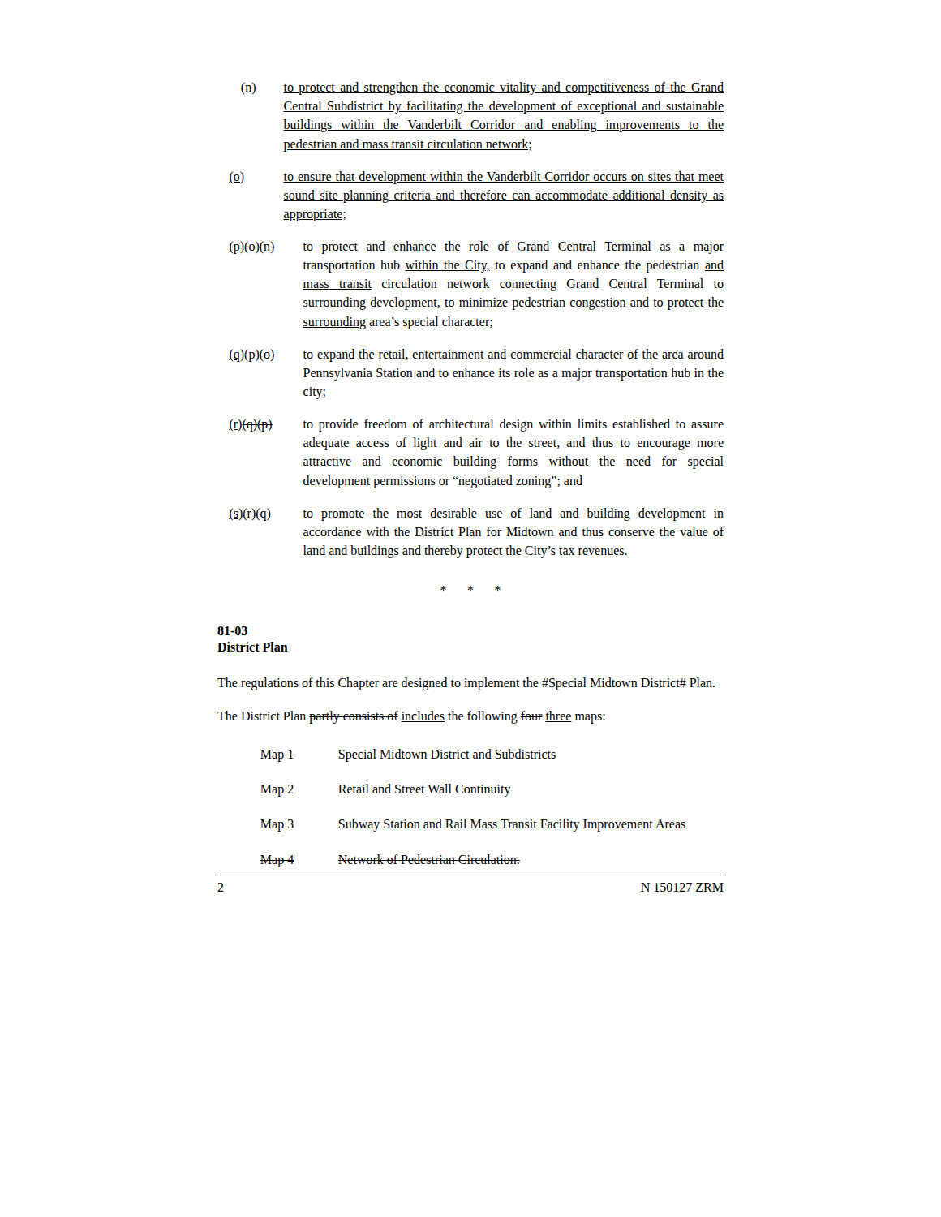(n) to protect and strengthen the economic vitality and competitiveness of the Grand Central Subdistrict by facilitating the development of exceptional and sustainable buildings within the Vanderbilt Corridor and enabling improvements to the pedestrian and mass transit circulation network;
(o) to ensure that development within the Vanderbilt Corridor occurs on sites that meet sound site planning criteria and therefore can accommodate additional density as appropriate;
(p)(o)(n) to protect and enhance the role of Grand Central Terminal as a major transportation hub within the City, to expand and enhance the pedestrian and mass transit circulation network connecting Grand Central Terminal to surrounding development, to minimize pedestrian congestion and to protect the surrounding area’s special character;
(q)(p)(o) to expand the retail, entertainment and commercial character of the area around Pennsylvania Station and to enhance its role as a major transportation hub in the city;
(r)(q)(p) to provide freedom of architectural design within limits established to assure adequate access of light and air to the street, and thus to encourage more attractive and economic building forms without the need for special development permissions or “negotiated zoning”; and
(s)(r)(q) to promote the most desirable use of land and building development in accordance with the District Plan for Midtown and thus conserve the value of land and buildings and thereby protect the City’s tax revenues.
***
81-03 District Plan
The regulations of this Chapter are designed to implement the #Special Midtown District# Plan.
The District Plan partly consists of includes the following four three maps:
Map 1
Special Midtown District and Subdistricts
Map 2
Retail and Street Wall Continuity
Map 3
Subway Station and Rail Mass Transit Facility Improvement Areas
Map 4
Network of Pedestrian Circulation.
2 N 150127 ZRM